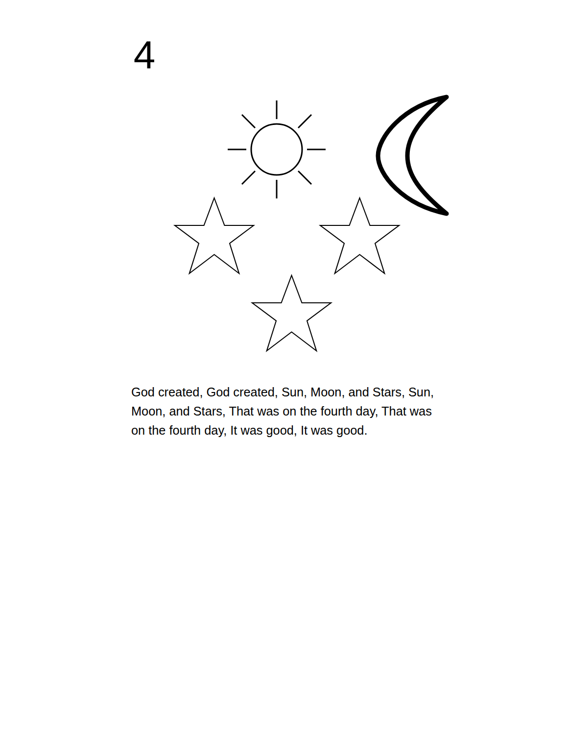4
God created, God created, Sun, Moon, and Stars, Sun, Moon, and Stars, That was on the fourth day, That was on the fourth day, It was good, It was good.